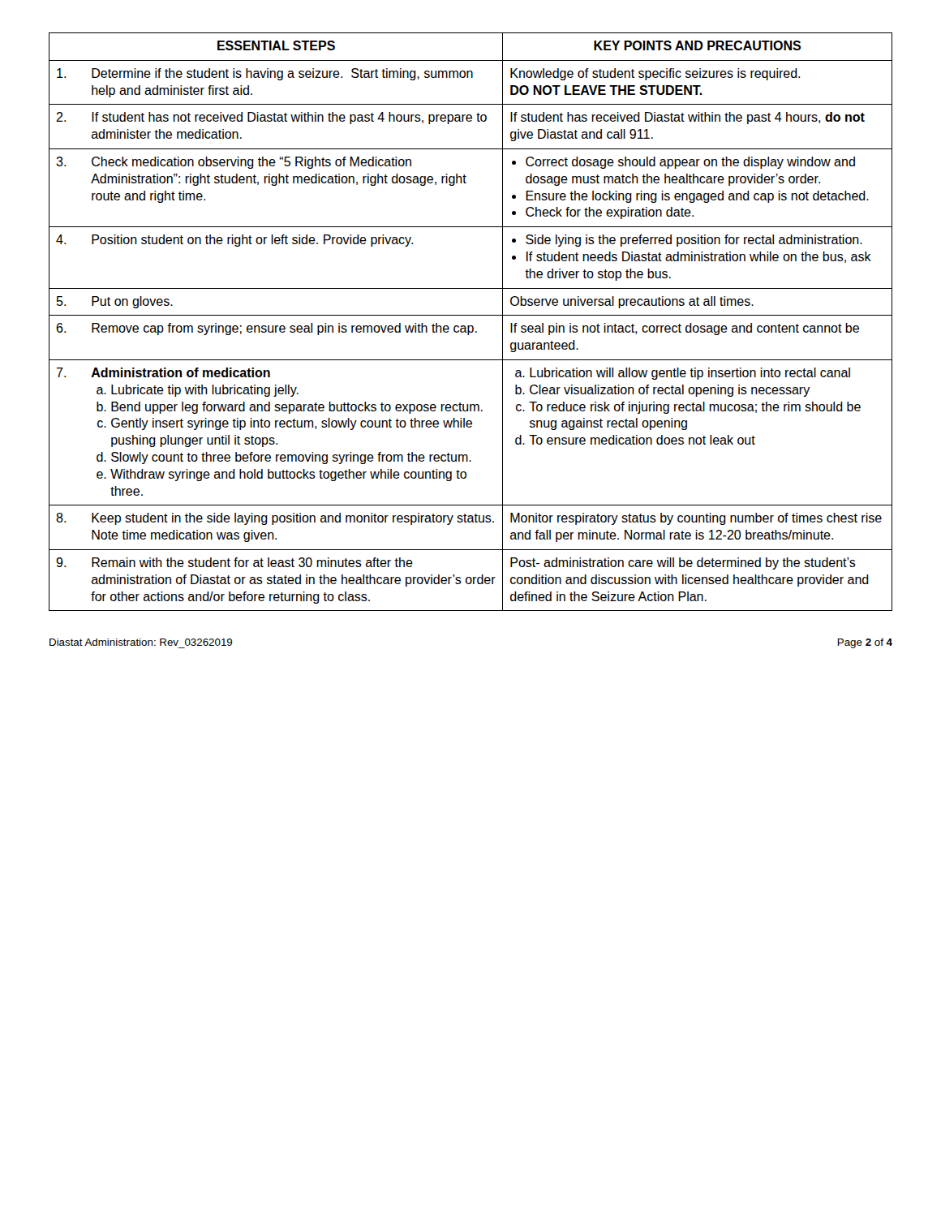| ESSENTIAL STEPS | KEY POINTS AND PRECAUTIONS |
| --- | --- |
| 1. | Determine if the student is having a seizure. Start timing, summon help and administer first aid. | Knowledge of student specific seizures is required. DO NOT LEAVE THE STUDENT. |
| 2. | If student has not received Diastat within the past 4 hours, prepare to administer the medication. | If student has received Diastat within the past 4 hours, do not give Diastat and call 911. |
| 3. | Check medication observing the “5 Rights of Medication Administration”: right student, right medication, right dosage, right route and right time. | Correct dosage should appear on the display window and dosage must match the healthcare provider’s order. Ensure the locking ring is engaged and cap is not detached. Check for the expiration date. |
| 4. | Position student on the right or left side. Provide privacy. | Side lying is the preferred position for rectal administration. If student needs Diastat administration while on the bus, ask the driver to stop the bus. |
| 5. | Put on gloves. | Observe universal precautions at all times. |
| 6. | Remove cap from syringe; ensure seal pin is removed with the cap. | If seal pin is not intact, correct dosage and content cannot be guaranteed. |
| 7. | Administration of medication Lubricate tip with lubricating jelly. Bend upper leg forward and separate buttocks to expose rectum. Gently insert syringe tip into rectum, slowly count to three while pushing plunger until it stops. Slowly count to three before removing syringe from the rectum. Withdraw syringe and hold buttocks together while counting to three. | Lubrication will allow gentle tip insertion into rectal canal Clear visualization of rectal opening is necessary To reduce risk of injuring rectal mucosa; the rim should be snug against rectal opening To ensure medication does not leak out |
| 8. | Keep student in the side laying position and monitor respiratory status. Note time medication was given. | Monitor respiratory status by counting number of times chest rise and fall per minute. Normal rate is 12-20 breaths/minute. |
| 9. | Remain with the student for at least 30 minutes after the administration of Diastat or as stated in the healthcare provider’s order for other actions and/or before returning to class. | Post- administration care will be determined by the student’s condition and discussion with licensed healthcare provider and defined in the Seizure Action Plan. |
Diastat Administration: Rev_03262019 Page 2 of 4